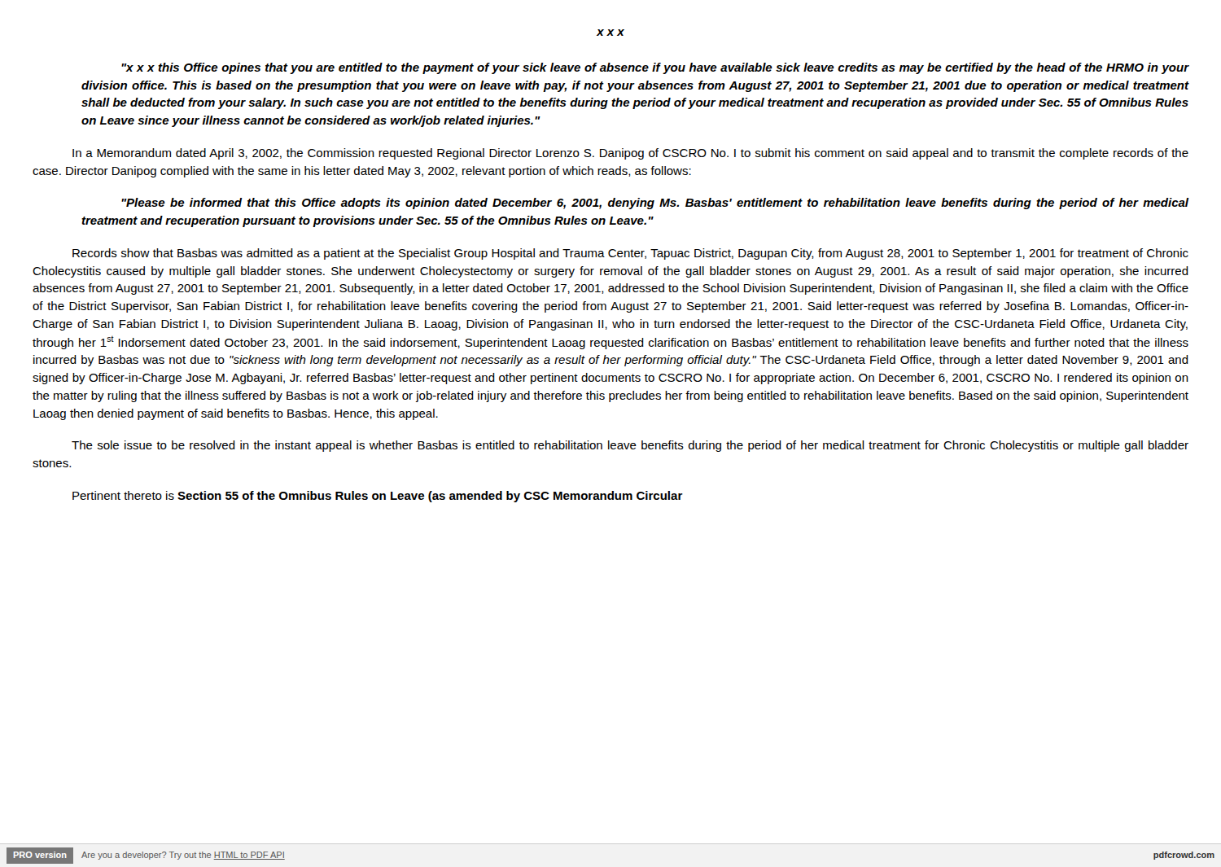x x x
"x x x this Office opines that you are entitled to the payment of your sick leave of absence if you have available sick leave credits as may be certified by the head of the HRMO in your division office. This is based on the presumption that you were on leave with pay, if not your absences from August 27, 2001 to September 21, 2001 due to operation or medical treatment shall be deducted from your salary. In such case you are not entitled to the benefits during the period of your medical treatment and recuperation as provided under Sec. 55 of Omnibus Rules on Leave since your illness cannot be considered as work/job related injuries."
In a Memorandum dated April 3, 2002, the Commission requested Regional Director Lorenzo S. Danipog of CSCRO No. I to submit his comment on said appeal and to transmit the complete records of the case. Director Danipog complied with the same in his letter dated May 3, 2002, relevant portion of which reads, as follows:
"Please be informed that this Office adopts its opinion dated December 6, 2001, denying Ms. Basbas' entitlement to rehabilitation leave benefits during the period of her medical treatment and recuperation pursuant to provisions under Sec. 55 of the Omnibus Rules on Leave."
Records show that Basbas was admitted as a patient at the Specialist Group Hospital and Trauma Center, Tapuac District, Dagupan City, from August 28, 2001 to September 1, 2001 for treatment of Chronic Cholecystitis caused by multiple gall bladder stones. She underwent Cholecystectomy or surgery for removal of the gall bladder stones on August 29, 2001. As a result of said major operation, she incurred absences from August 27, 2001 to September 21, 2001. Subsequently, in a letter dated October 17, 2001, addressed to the School Division Superintendent, Division of Pangasinan II, she filed a claim with the Office of the District Supervisor, San Fabian District I, for rehabilitation leave benefits covering the period from August 27 to September 21, 2001. Said letter-request was referred by Josefina B. Lomandas, Officer-in-Charge of San Fabian District I, to Division Superintendent Juliana B. Laoag, Division of Pangasinan II, who in turn endorsed the letter-request to the Director of the CSC-Urdaneta Field Office, Urdaneta City, through her 1st Indorsement dated October 23, 2001. In the said indorsement, Superintendent Laoag requested clarification on Basbas’ entitlement to rehabilitation leave benefits and further noted that the illness incurred by Basbas was not due to "sickness with long term development not necessarily as a result of her performing official duty." The CSC-Urdaneta Field Office, through a letter dated November 9, 2001 and signed by Officer-in-Charge Jose M. Agbayani, Jr. referred Basbas’ letter-request and other pertinent documents to CSCRO No. I for appropriate action. On December 6, 2001, CSCRO No. I rendered its opinion on the matter by ruling that the illness suffered by Basbas is not a work or job-related injury and therefore this precludes her from being entitled to rehabilitation leave benefits. Based on the said opinion, Superintendent Laoag then denied payment of said benefits to Basbas. Hence, this appeal.
The sole issue to be resolved in the instant appeal is whether Basbas is entitled to rehabilitation leave benefits during the period of her medical treatment for Chronic Cholecystitis or multiple gall bladder stones.
Pertinent thereto is Section 55 of the Omnibus Rules on Leave (as amended by CSC Memorandum Circular
PRO version Are you a developer? Try out the HTML to PDF API
pdfcrowd.com